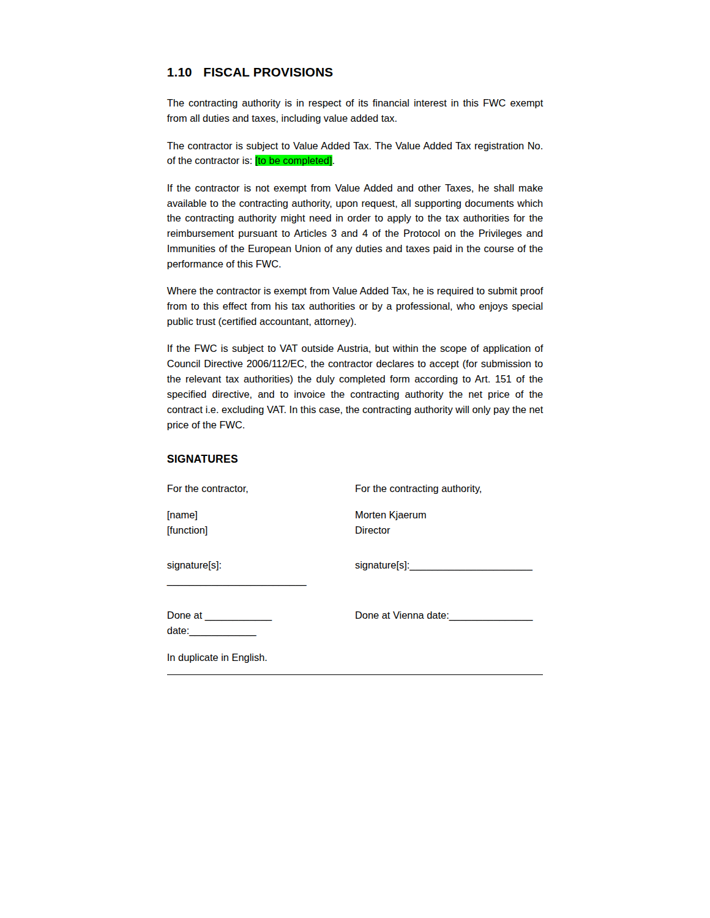1.10 FISCAL PROVISIONS
The contracting authority is in respect of its financial interest in this FWC exempt from all duties and taxes, including value added tax.
The contractor is subject to Value Added Tax. The Value Added Tax registration No. of the contractor is: [to be completed].
If the contractor is not exempt from Value Added and other Taxes, he shall make available to the contracting authority, upon request, all supporting documents which the contracting authority might need in order to apply to the tax authorities for the reimbursement pursuant to Articles 3 and 4 of the Protocol on the Privileges and Immunities of the European Union of any duties and taxes paid in the course of the performance of this FWC.
Where the contractor is exempt from Value Added Tax, he is required to submit proof from to this effect from his tax authorities or by a professional, who enjoys special public trust (certified accountant, attorney).
If the FWC is subject to VAT outside Austria, but within the scope of application of Council Directive 2006/112/EC, the contractor declares to accept (for submission to the relevant tax authorities) the duly completed form according to Art. 151 of the specified directive, and to invoice the contracting authority the net price of the contract i.e. excluding VAT. In this case, the contracting authority will only pay the net price of the FWC.
SIGNATURES
| For the contractor, | For the contracting authority, |
| [name] | Morten Kjaerum |
| [function] | Director |
| signature[s]: _________________________ | signature[s]:______________________ |
| Done at ____________ date:____________ | Done at Vienna date:_______________ |
| In duplicate in English. | |